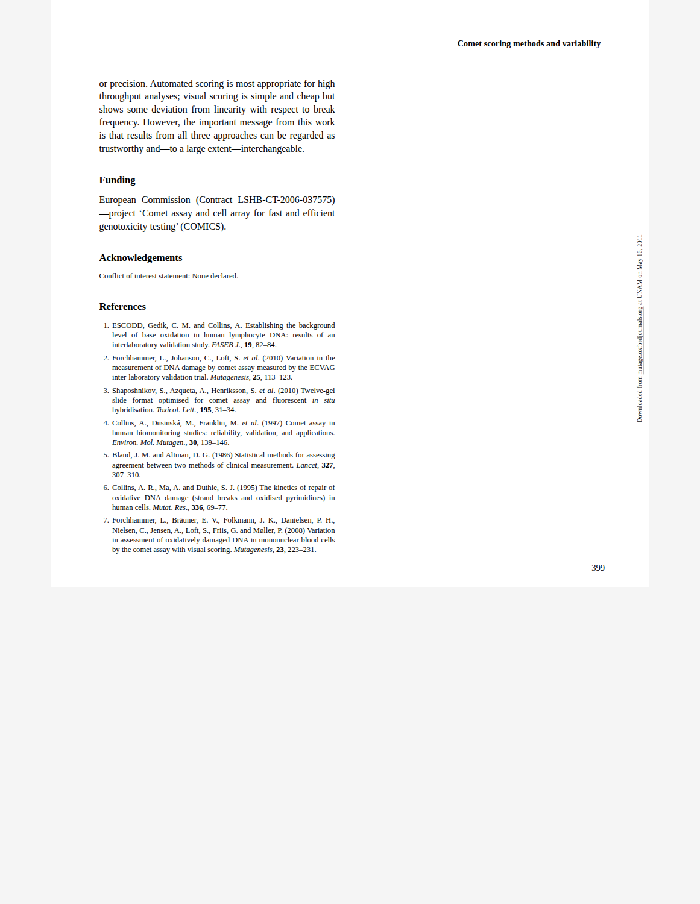Comet scoring methods and variability
or precision. Automated scoring is most appropriate for high throughput analyses; visual scoring is simple and cheap but shows some deviation from linearity with respect to break frequency. However, the important message from this work is that results from all three approaches can be regarded as trustworthy and—to a large extent—interchangeable.
Funding
European Commission (Contract LSHB-CT-2006-037575)—project ‘Comet assay and cell array for fast and efficient genotoxicity testing’ (COMICS).
Acknowledgements
Conflict of interest statement: None declared.
References
ESCODD, Gedik, C. M. and Collins, A. Establishing the background level of base oxidation in human lymphocyte DNA: results of an interlaboratory validation study. FASEB J., 19, 82–84.
Forchhammer, L., Johanson, C., Loft, S. et al. (2010) Variation in the measurement of DNA damage by comet assay measured by the ECVAG inter-laboratory validation trial. Mutagenesis, 25, 113–123.
Shaposhnikov, S., Azqueta, A., Henriksson, S. et al. (2010) Twelve-gel slide format optimised for comet assay and fluorescent in situ hybridisation. Toxicol. Lett., 195, 31–34.
Collins, A., Dusinská, M., Franklin, M. et al. (1997) Comet assay in human biomonitoring studies: reliability, validation, and applications. Environ. Mol. Mutagen., 30, 139–146.
Bland, J. M. and Altman, D. G. (1986) Statistical methods for assessing agreement between two methods of clinical measurement. Lancet, 327, 307–310.
Collins, A. R., Ma, A. and Duthie, S. J. (1995) The kinetics of repair of oxidative DNA damage (strand breaks and oxidised pyrimidines) in human cells. Mutat. Res., 336, 69–77.
Forchhammer, L., Bräuner, E. V., Folkmann, J. K., Danielsen, P. H., Nielsen, C., Jensen, A., Loft, S., Friis, G. and Møller, P. (2008) Variation in assessment of oxidatively damaged DNA in mononuclear blood cells by the comet assay with visual scoring. Mutagenesis, 23, 223–231.
Downloaded from mutage.oxfordjournals.org at UNAM on May 16, 2011
399